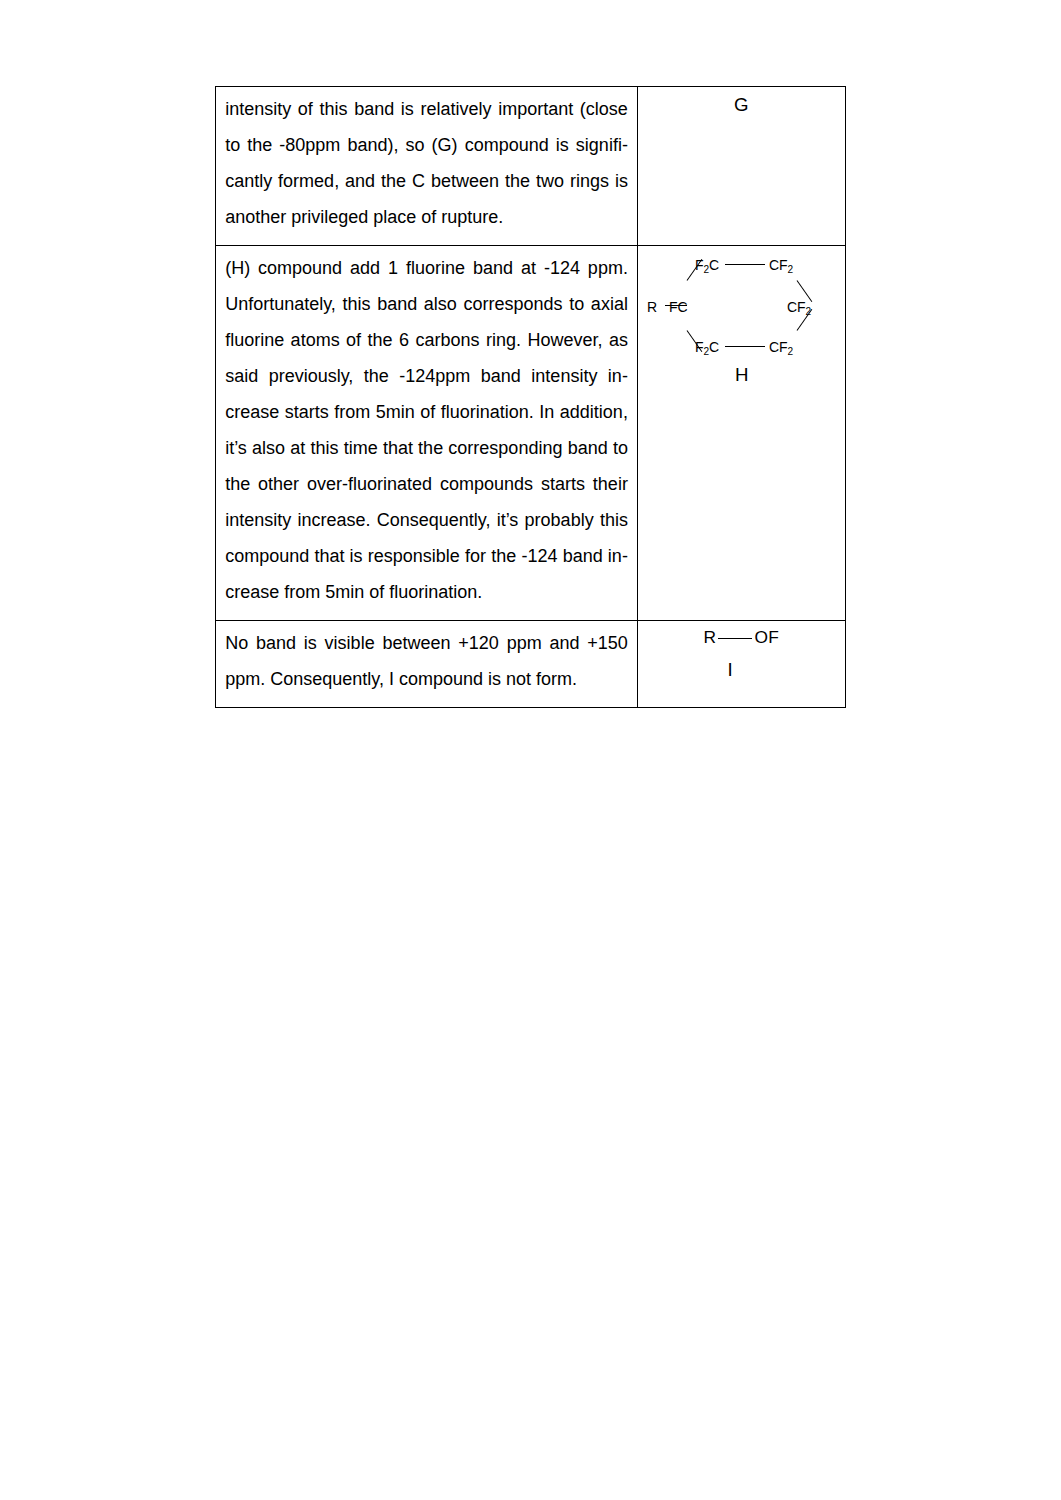| intensity of this band is relatively important (close to the -80ppm band), so (G) compound is significantly formed, and the C between the two rings is another privileged place of rupture. | G |
| (H) compound add 1 fluorine band at -124 ppm. Unfortunately, this band also corresponds to axial fluorine atoms of the 6 carbons ring. However, as said previously, the -124ppm band intensity increase starts from 5min of fluorination. In addition, it’s also at this time that the corresponding band to the other over-fluorinated compounds starts their intensity increase. Consequently, it’s probably this compound that is responsible for the -124 band increase from 5min of fluorination. | R FC F 2 C CF 2 CF 2 F 2 C CF 2 H |
| No band is visible between +120 ppm and +150 ppm. Consequently, I compound is not form. | R OF I |